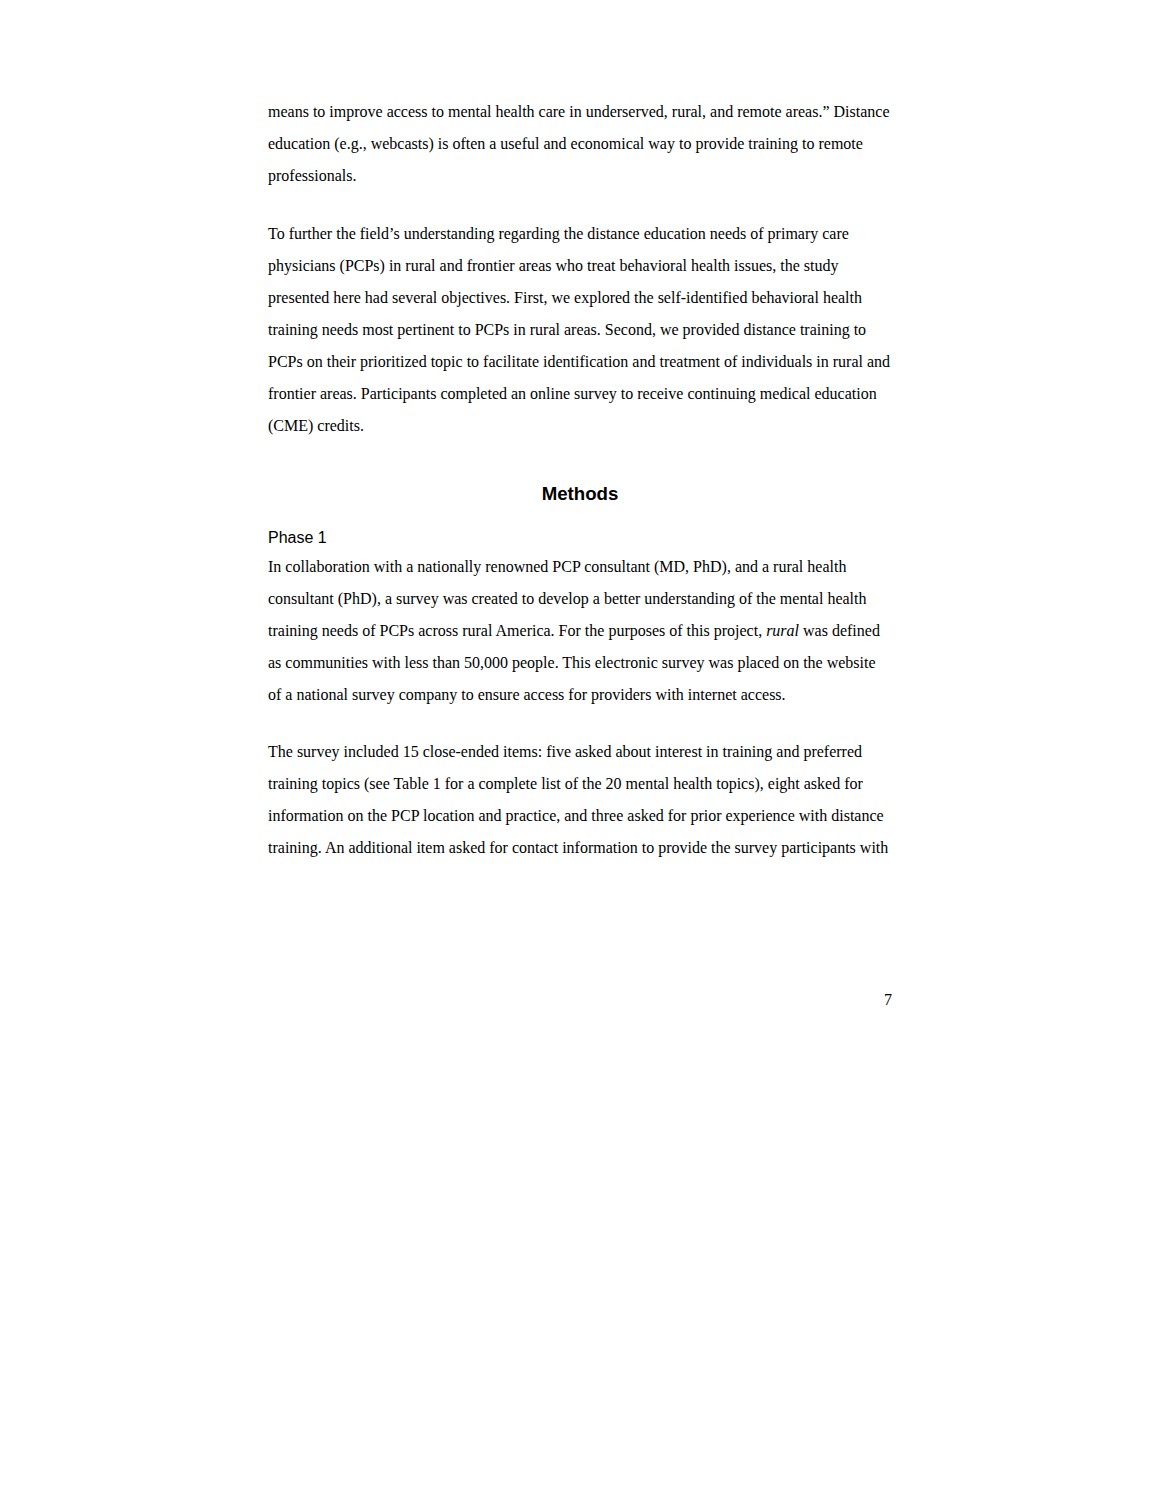means to improve access to mental health care in underserved, rural, and remote areas.” Distance education (e.g., webcasts) is often a useful and economical way to provide training to remote professionals.
To further the field’s understanding regarding the distance education needs of primary care physicians (PCPs) in rural and frontier areas who treat behavioral health issues, the study presented here had several objectives. First, we explored the self-identified behavioral health training needs most pertinent to PCPs in rural areas. Second, we provided distance training to PCPs on their prioritized topic to facilitate identification and treatment of individuals in rural and frontier areas. Participants completed an online survey to receive continuing medical education (CME) credits.
Methods
Phase 1
In collaboration with a nationally renowned PCP consultant (MD, PhD), and a rural health consultant (PhD), a survey was created to develop a better understanding of the mental health training needs of PCPs across rural America. For the purposes of this project, rural was defined as communities with less than 50,000 people. This electronic survey was placed on the website of a national survey company to ensure access for providers with internet access.
The survey included 15 close-ended items: five asked about interest in training and preferred training topics (see Table 1 for a complete list of the 20 mental health topics), eight asked for information on the PCP location and practice, and three asked for prior experience with distance training. An additional item asked for contact information to provide the survey participants with
7